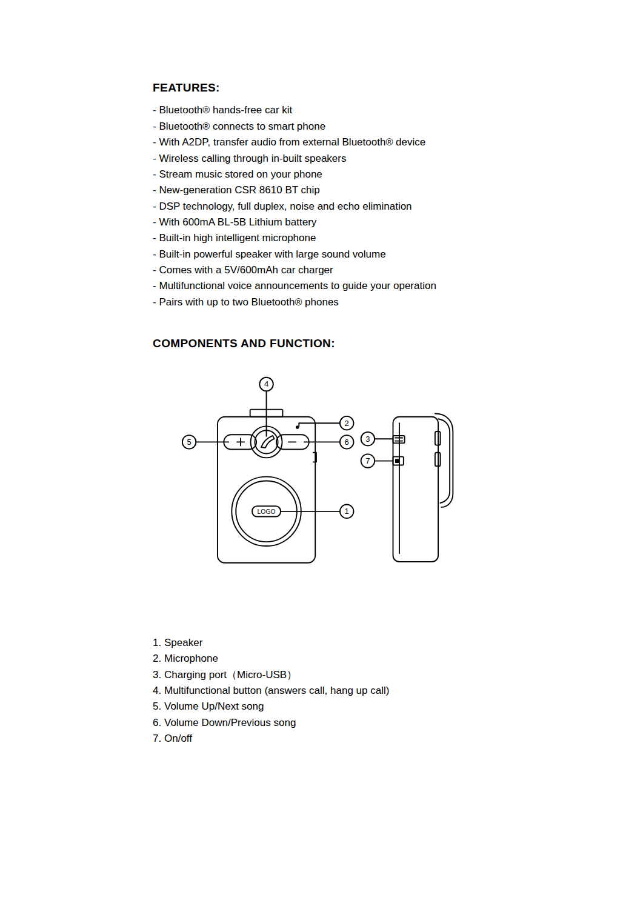FEATURES:
Bluetooth® hands-free car kit
Bluetooth® connects to smart phone
With A2DP, transfer audio from external Bluetooth® device
Wireless calling through in-built speakers
Stream music stored on your phone
New-generation CSR 8610 BT chip
DSP technology, full duplex, noise and echo elimination
With 600mA BL-5B Lithium battery
Built-in high intelligent microphone
Built-in powerful speaker with large sound volume
Comes with a 5V/600mAh car charger
Multifunctional voice announcements to guide your operation
Pairs with up to two Bluetooth® phones
COMPONENTS AND FUNCTION:
LOGO 4 5 2 6 1 3 7
Speaker
Microphone
Charging port（Micro-USB）
Multifunctional button (answers call, hang up call)
Volume Up/Next song
Volume Down/Previous song
On/off